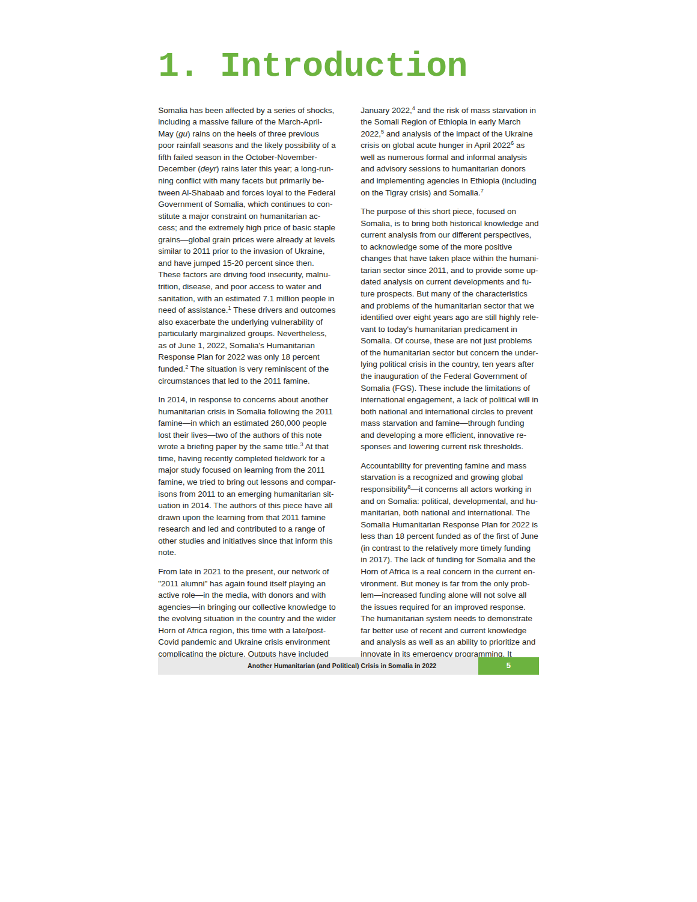1. Introduction
Somalia has been affected by a series of shocks, including a massive failure of the March-April-May (gu) rains on the heels of three previous poor rainfall seasons and the likely possibility of a fifth failed season in the October-November-December (deyr) rains later this year; a long-running conflict with many facets but primarily between Al-Shabaab and forces loyal to the Federal Government of Somalia, which continues to constitute a major constraint on humanitarian access; and the extremely high price of basic staple grains—global grain prices were already at levels similar to 2011 prior to the invasion of Ukraine, and have jumped 15-20 percent since then. These factors are driving food insecurity, malnutrition, disease, and poor access to water and sanitation, with an estimated 7.1 million people in need of assistance.1 These drivers and outcomes also exacerbate the underlying vulnerability of particularly marginalized groups. Nevertheless, as of June 1, 2022, Somalia's Humanitarian Response Plan for 2022 was only 18 percent funded.2 The situation is very reminiscent of the circumstances that led to the 2011 famine.
In 2014, in response to concerns about another humanitarian crisis in Somalia following the 2011 famine—in which an estimated 260,000 people lost their lives—two of the authors of this note wrote a briefing paper by the same title.3 At that time, having recently completed fieldwork for a major study focused on learning from the 2011 famine, we tried to bring out lessons and comparisons from 2011 to an emerging humanitarian situation in 2014. The authors of this piece have all drawn upon the learning from that 2011 famine research and led and contributed to a range of other studies and initiatives since that inform this note.
From late in 2021 to the present, our network of "2011 alumni" has again found itself playing an active role—in the media, with donors and with agencies—in bringing our collective knowledge to the evolving situation in the country and the wider Horn of Africa region, this time with a late/post-Covid pandemic and Ukraine crisis environment complicating the picture. Outputs have included public warnings of famine in Somalia in early January 2022,4 and the risk of mass starvation in the Somali Region of Ethiopia in early March 2022,5 and analysis of the impact of the Ukraine crisis on global acute hunger in April 20226 as well as numerous formal and informal analysis and advisory sessions to humanitarian donors and implementing agencies in Ethiopia (including on the Tigray crisis) and Somalia.7
The purpose of this short piece, focused on Somalia, is to bring both historical knowledge and current analysis from our different perspectives, to acknowledge some of the more positive changes that have taken place within the humanitarian sector since 2011, and to provide some updated analysis on current developments and future prospects. But many of the characteristics and problems of the humanitarian sector that we identified over eight years ago are still highly relevant to today's humanitarian predicament in Somalia. Of course, these are not just problems of the humanitarian sector but concern the underlying political crisis in the country, ten years after the inauguration of the Federal Government of Somalia (FGS). These include the limitations of international engagement, a lack of political will in both national and international circles to prevent mass starvation and famine—through funding and developing a more efficient, innovative responses and lowering current risk thresholds.
Accountability for preventing famine and mass starvation is a recognized and growing global responsibility8—it concerns all actors working in and on Somalia: political, developmental, and humanitarian, both national and international. The Somalia Humanitarian Response Plan for 2022 is less than 18 percent funded as of the first of June (in contrast to the relatively more timely funding in 2017). The lack of funding for Somalia and the Horn of Africa is a real concern in the current environment. But money is far from the only problem—increased funding alone will not solve all the issues required for an improved response. The humanitarian system needs to demonstrate far better use of recent and current knowledge and analysis as well as an ability to prioritize and innovate in its emergency programming. It
Another Humanitarian (and Political) Crisis in Somalia in 2022
5